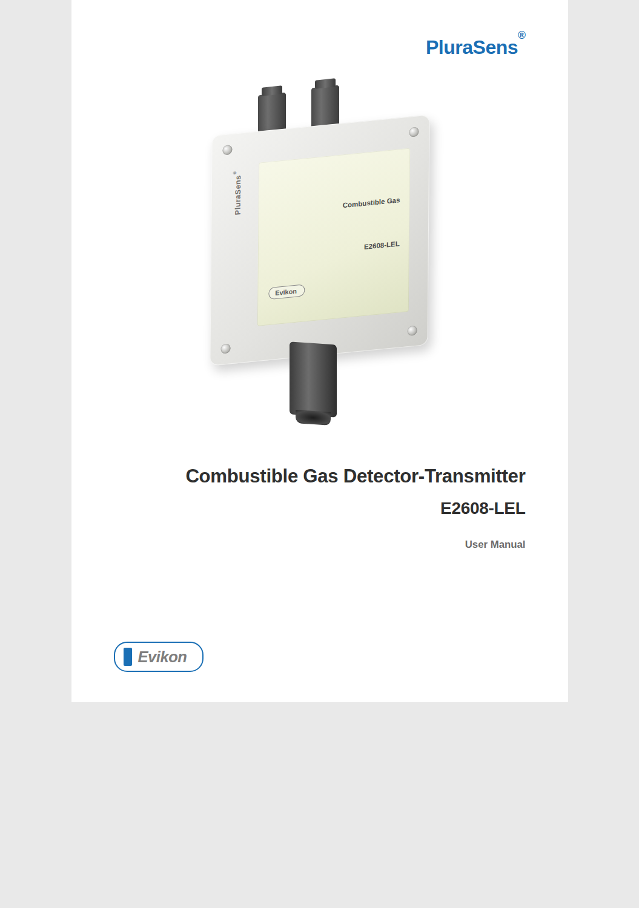PluraSens®
PluraSens®
Combustible Gas E2608-LEL Evikon
Combustible Gas Detector-Transmitter
E2608-LEL
User Manual
Evikon